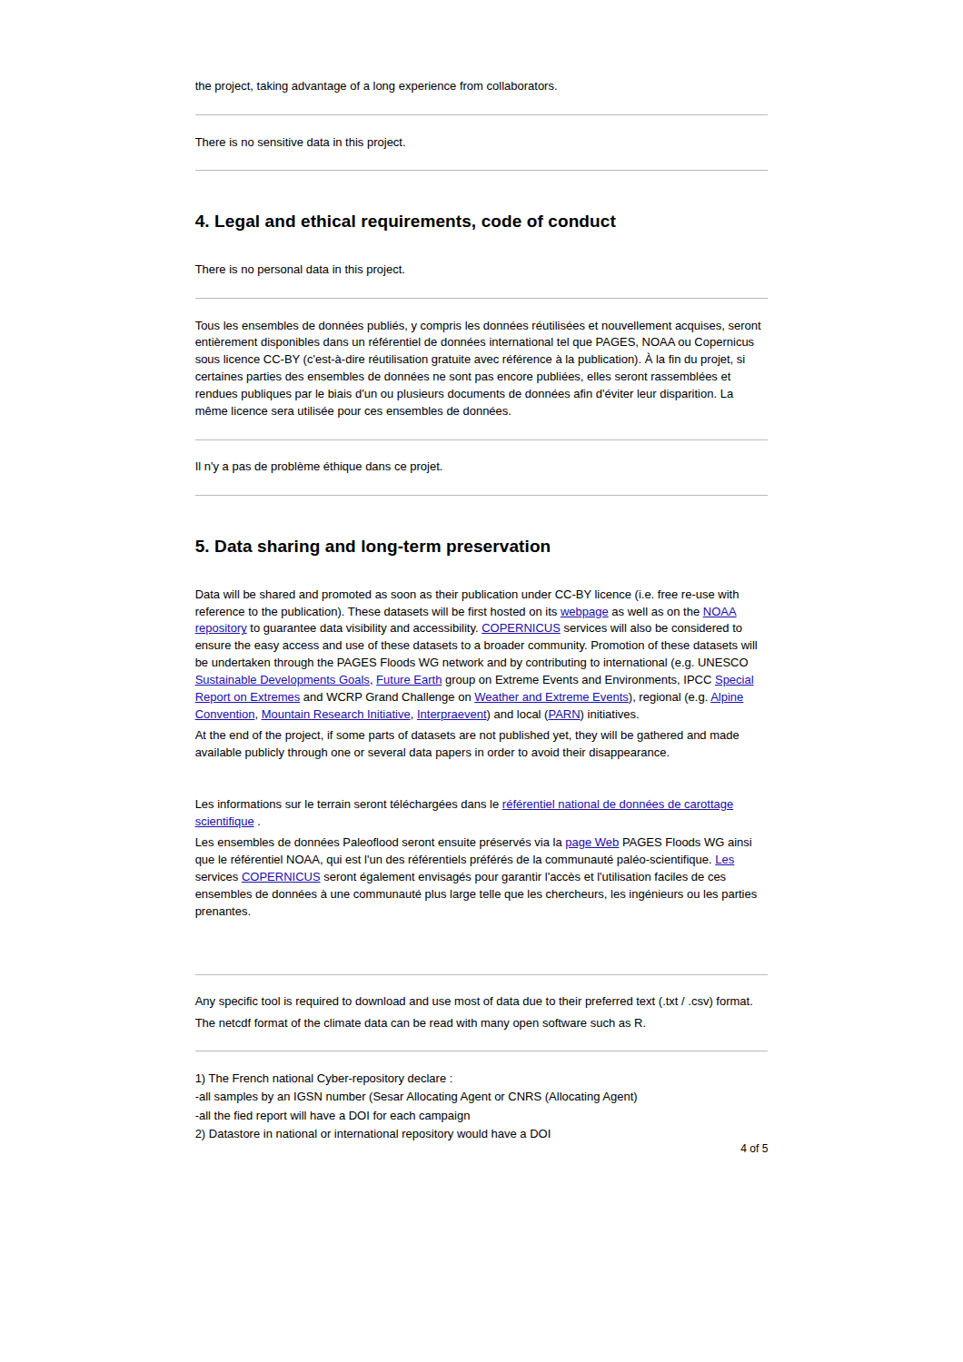the project, taking advantage of a long experience from collaborators.
There is no sensitive data in this project.
4. Legal and ethical requirements, code of conduct
There is no personal data in this project.
Tous les ensembles de données publiés, y compris les données réutilisées et nouvellement acquises, seront entièrement disponibles dans un référentiel de données international tel que PAGES, NOAA ou Copernicus sous licence CC-BY (c'est-à-dire réutilisation gratuite avec référence à la publication). À la fin du projet, si certaines parties des ensembles de données ne sont pas encore publiées, elles seront rassemblées et rendues publiques par le biais d'un ou plusieurs documents de données afin d'éviter leur disparition. La même licence sera utilisée pour ces ensembles de données.
Il n'y a pas de problème éthique dans ce projet.
5. Data sharing and long-term preservation
Data will be shared and promoted as soon as their publication under CC-BY licence (i.e. free re-use with reference to the publication). These datasets will be first hosted on its webpage as well as on the NOAA repository to guarantee data visibility and accessibility. COPERNICUS services will also be considered to ensure the easy access and use of these datasets to a broader community. Promotion of these datasets will be undertaken through the PAGES Floods WG network and by contributing to international (e.g. UNESCO Sustainable Developments Goals, Future Earth group on Extreme Events and Environments, IPCC Special Report on Extremes and WCRP Grand Challenge on Weather and Extreme Events), regional (e.g. Alpine Convention, Mountain Research Initiative, Interpraevent) and local (PARN) initiatives.
At the end of the project, if some parts of datasets are not published yet, they will be gathered and made available publicly through one or several data papers in order to avoid their disappearance.
Les informations sur le terrain seront téléchargées dans le référentiel national de données de carottage scientifique .
Les ensembles de données Paleoflood seront ensuite préservés via la page Web PAGES Floods WG ainsi que le référentiel NOAA, qui est l'un des référentiels préférés de la communauté paléo-scientifique. Les services COPERNICUS seront également envisagés pour garantir l'accès et l'utilisation faciles de ces ensembles de données à une communauté plus large telle que les chercheurs, les ingénieurs ou les parties prenantes.
Any specific tool is required to download and use most of data due to their preferred text (.txt / .csv) format.
The netcdf format of the climate data can be read with many open software such as R.
1) The French national Cyber-repository declare :
-all samples by an IGSN number (Sesar Allocating Agent or CNRS (Allocating Agent)
-all the fied report will have a DOI for each campaign
2) Datastore in national or international repository would have a DOI
4 of 5